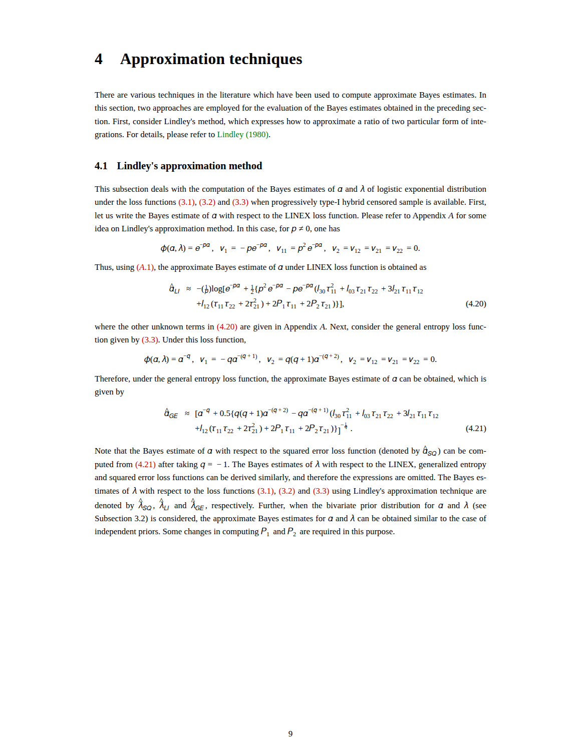4 Approximation techniques
There are various techniques in the literature which have been used to compute approximate Bayes estimates. In this section, two approaches are employed for the evaluation of the Bayes estimates obtained in the preceding section. First, consider Lindley's method, which expresses how to approximate a ratio of two particular form of integrations. For details, please refer to Lindley (1980).
4.1 Lindley's approximation method
This subsection deals with the computation of the Bayes estimates of α and λ of logistic exponential distribution under the loss functions (3.1), (3.2) and (3.3) when progressively type-I hybrid censored sample is available. First, let us write the Bayes estimate of α with respect to the LINEX loss function. Please refer to Appendix A for some idea on Lindley's approximation method. In this case, for p≠0, one has
ϕ(α,λ)= e−pα, v1=−p e−pα, v11= p2 e−pα, v2= v12= v21= v22=0.
Thus, using (A.1), the approximate Bayes estimate of α under LINEX loss function is obtained as
| α ^ L I | ≈ | − ( 1 p ) log [ e − p α + 1 2 { p 2 e − p α − p e − p α ( l 30 τ 11 2 + l 03 τ 21 τ 22 + 3 l 21 τ 11 τ 12 | |
| | | + l 12 ( τ 11 τ 22 + 2 τ 21 2 ) + 2 P 1 τ 11 + 2 P 2 τ 21 ) } ] , | (4.20) |
where the other unknown terms in (4.20) are given in Appendix A. Next, consider the general entropy loss function given by (3.3). Under this loss function,
ϕ(α,λ)= α−q, v1=−q α−(q+1), v2=q(q+1) α−(q+2), v2= v12= v21= v22=0.
Therefore, under the general entropy loss function, the approximate Bayes estimate of α can be obtained, which is given by
| α ^ G E | ≈ | [ α − q + 0.5 { q ( q + 1 ) α − ( q + 2 ) − q α − ( q + 1 ) ( l 30 τ 11 2 + l 03 τ 21 τ 22 + 3 l 21 τ 11 τ 12 | |
| | | + l 12 ( τ 11 τ 22 + 2 τ 21 2 ) + 2 P 1 τ 11 + 2 P 2 τ 21 ) } ] − 1 q . | (4.21) |
Note that the Bayes estimate of α with respect to the squared error loss function (denoted by α^SQ) can be computed from (4.21) after taking q=−1. The Bayes estimates of λ with respect to the LINEX, generalized entropy and squared error loss functions can be derived similarly, and therefore the expressions are omitted. The Bayes estimates of λ with respect to the loss functions (3.1), (3.2) and (3.3) using Lindley's approximation technique are denoted by λ^SQ, λ^LI and λ^GE, respectively. Further, when the bivariate prior distribution for α and λ (see Subsection 3.2) is considered, the approximate Bayes estimates for α and λ can be obtained similar to the case of independent priors. Some changes in computing P1 and P2 are required in this purpose.
9